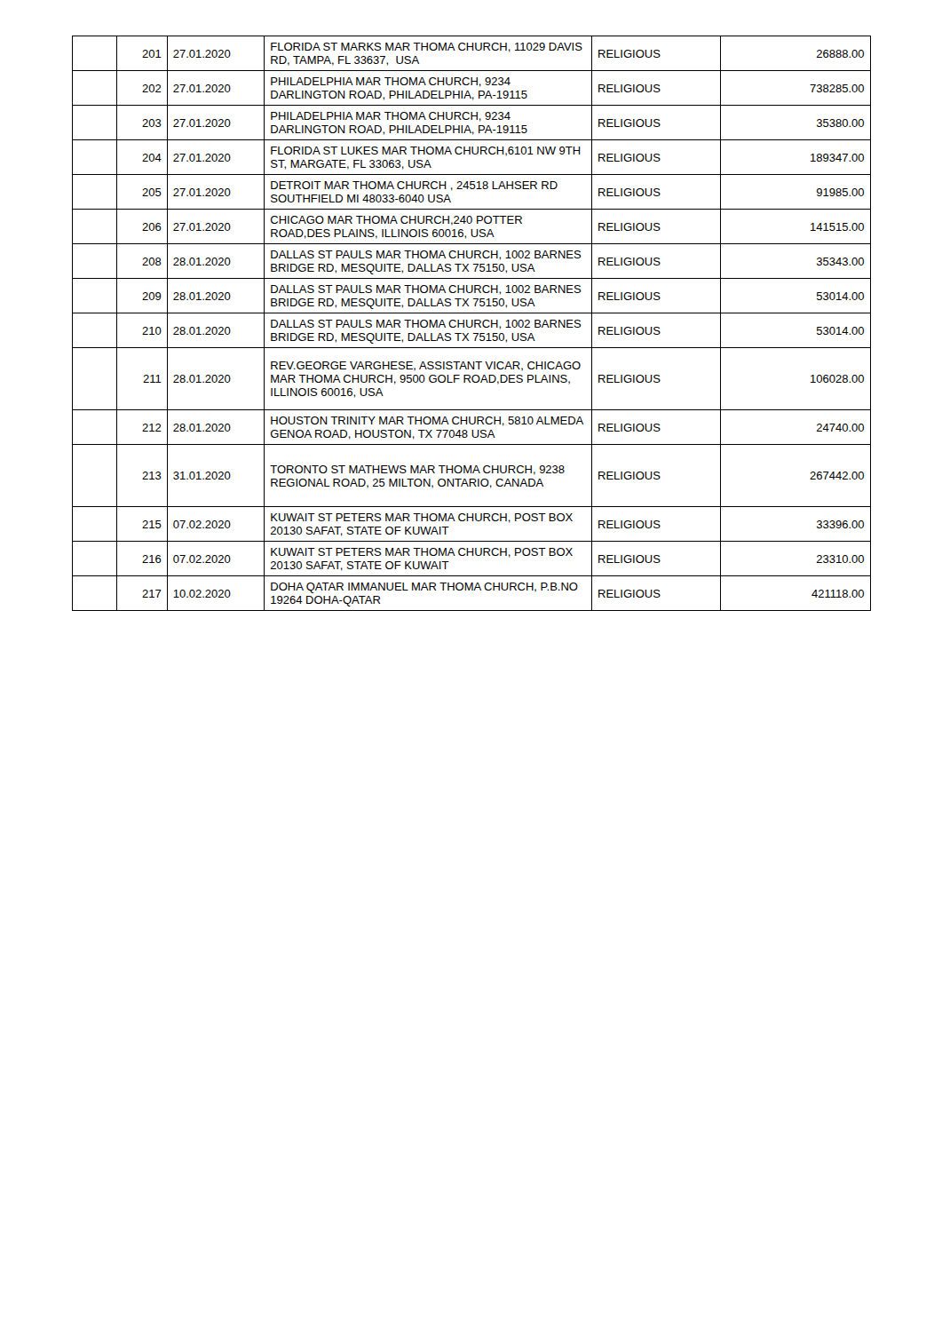| | 201 | 27.01.2020 | FLORIDA ST MARKS MAR THOMA CHURCH, 11029 DAVIS RD, TAMPA, FL 33637, USA | RELIGIOUS | 26888.00 |
| | 202 | 27.01.2020 | PHILADELPHIA MAR THOMA CHURCH, 9234 DARLINGTON ROAD, PHILADELPHIA, PA-19115 | RELIGIOUS | 738285.00 |
| | 203 | 27.01.2020 | PHILADELPHIA MAR THOMA CHURCH, 9234 DARLINGTON ROAD, PHILADELPHIA, PA-19115 | RELIGIOUS | 35380.00 |
| | 204 | 27.01.2020 | FLORIDA ST LUKES MAR THOMA CHURCH,6101 NW 9TH ST, MARGATE, FL 33063, USA | RELIGIOUS | 189347.00 |
| | 205 | 27.01.2020 | DETROIT MAR THOMA CHURCH , 24518 LAHSER RD SOUTHFIELD MI 48033-6040 USA | RELIGIOUS | 91985.00 |
| | 206 | 27.01.2020 | CHICAGO MAR THOMA CHURCH,240 POTTER ROAD,DES PLAINS, ILLINOIS 60016, USA | RELIGIOUS | 141515.00 |
| | 208 | 28.01.2020 | DALLAS ST PAULS MAR THOMA CHURCH, 1002 BARNES BRIDGE RD, MESQUITE, DALLAS TX 75150, USA | RELIGIOUS | 35343.00 |
| | 209 | 28.01.2020 | DALLAS ST PAULS MAR THOMA CHURCH, 1002 BARNES BRIDGE RD, MESQUITE, DALLAS TX 75150, USA | RELIGIOUS | 53014.00 |
| | 210 | 28.01.2020 | DALLAS ST PAULS MAR THOMA CHURCH, 1002 BARNES BRIDGE RD, MESQUITE, DALLAS TX 75150, USA | RELIGIOUS | 53014.00 |
| | 211 | 28.01.2020 | REV.GEORGE VARGHESE, ASSISTANT VICAR, CHICAGO MAR THOMA CHURCH, 9500 GOLF ROAD,DES PLAINS, ILLINOIS 60016, USA | RELIGIOUS | 106028.00 |
| | 212 | 28.01.2020 | HOUSTON TRINITY MAR THOMA CHURCH, 5810 ALMEDA GENOA ROAD, HOUSTON, TX 77048 USA | RELIGIOUS | 24740.00 |
| | 213 | 31.01.2020 | TORONTO ST MATHEWS MAR THOMA CHURCH, 9238 REGIONAL ROAD, 25 MILTON, ONTARIO, CANADA | RELIGIOUS | 267442.00 |
| | 215 | 07.02.2020 | KUWAIT ST PETERS MAR THOMA CHURCH, POST BOX 20130 SAFAT, STATE OF KUWAIT | RELIGIOUS | 33396.00 |
| | 216 | 07.02.2020 | KUWAIT ST PETERS MAR THOMA CHURCH, POST BOX 20130 SAFAT, STATE OF KUWAIT | RELIGIOUS | 23310.00 |
| | 217 | 10.02.2020 | DOHA QATAR IMMANUEL MAR THOMA CHURCH, P.B.NO 19264 DOHA-QATAR | RELIGIOUS | 421118.00 |